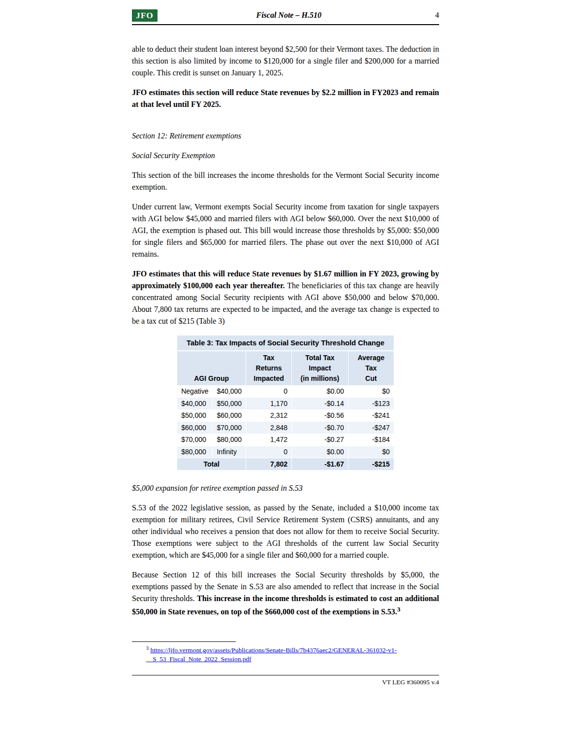JFO Fiscal Note – H.510 4
able to deduct their student loan interest beyond $2,500 for their Vermont taxes. The deduction in this section is also limited by income to $120,000 for a single filer and $200,000 for a married couple. This credit is sunset on January 1, 2025.
JFO estimates this section will reduce State revenues by $2.2 million in FY2023 and remain at that level until FY 2025.
Section 12: Retirement exemptions
Social Security Exemption
This section of the bill increases the income thresholds for the Vermont Social Security income exemption.
Under current law, Vermont exempts Social Security income from taxation for single taxpayers with AGI below $45,000 and married filers with AGI below $60,000. Over the next $10,000 of AGI, the exemption is phased out. This bill would increase those thresholds by $5,000: $50,000 for single filers and $65,000 for married filers. The phase out over the next $10,000 of AGI remains.
JFO estimates that this will reduce State revenues by $1.67 million in FY 2023, growing by approximately $100,000 each year thereafter. The beneficiaries of this tax change are heavily concentrated among Social Security recipients with AGI above $50,000 and below $70,000. About 7,800 tax returns are expected to be impacted, and the average tax change is expected to be a tax cut of $215 (Table 3)
Table 3: Tax Impacts of Social Security Threshold Change
| AGI Group | Tax Returns Impacted | Total Tax Impact (in millions) | Average Tax Cut |
| --- | --- | --- | --- |
| Negative | $40,000 | 0 | $0.00 | $0 |
| $40,000 | $50,000 | 1,170 | -$0.14 | -$123 |
| $50,000 | $60,000 | 2,312 | -$0.56 | -$241 |
| $60,000 | $70,000 | 2,848 | -$0.70 | -$247 |
| $70,000 | $80,000 | 1,472 | -$0.27 | -$184 |
| $80,000 | Infinity | 0 | $0.00 | $0 |
| Total | 7,802 | -$1.67 | -$215 |
$5,000 expansion for retiree exemption passed in S.53
S.53 of the 2022 legislative session, as passed by the Senate, included a $10,000 income tax exemption for military retirees, Civil Service Retirement System (CSRS) annuitants, and any other individual who receives a pension that does not allow for them to receive Social Security. Those exemptions were subject to the AGI thresholds of the current law Social Security exemption, which are $45,000 for a single filer and $60,000 for a married couple.
Because Section 12 of this bill increases the Social Security thresholds by $5,000, the exemptions passed by the Senate in S.53 are also amended to reflect that increase in the Social Security thresholds. This increase in the income thresholds is estimated to cost an additional $50,000 in State revenues, on top of the $660,000 cost of the exemptions in S.53.3
3 https://ljfo.vermont.gov/assets/Publications/Senate-Bills/7b4376aec2/GENERAL-361032-v1-
S_53_Fiscal_Note_2022_Session.pdf
VT LEG #360095 v.4